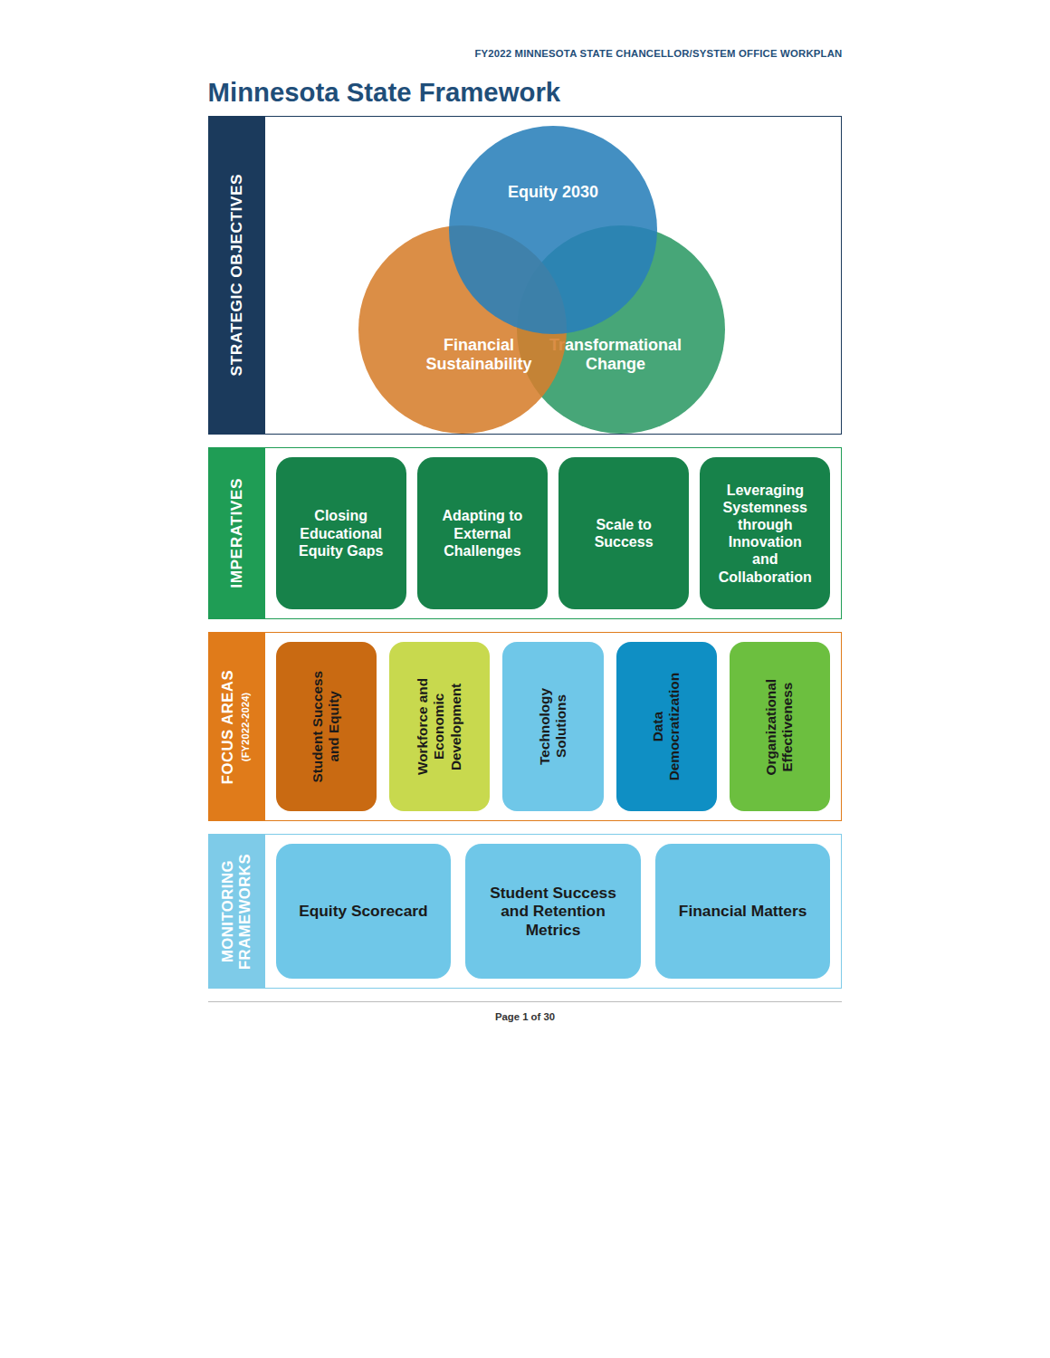FY2022 MINNESOTA STATE CHANCELLOR/SYSTEM OFFICE WORKPLAN
Minnesota State Framework
STRATEGIC OBJECTIVES
Financial
Sustainability
Transformational
Change
Equity 2030
IMPERATIVES
Closing
Educational
Equity Gaps
Adapting to
External
Challenges
Scale to
Success
Leveraging
Systemness
through
Innovation
and
Collaboration
FOCUS AREAS
(FY2022-2024)
Student Success
and Equity
Workforce and
Economic
Development
Technology
Solutions
Data
Democratization
Organizational
Effectiveness
MONITORING
FRAMEWORKS
Equity Scorecard
Student Success
and Retention
Metrics
Financial Matters
Page 1 of 30